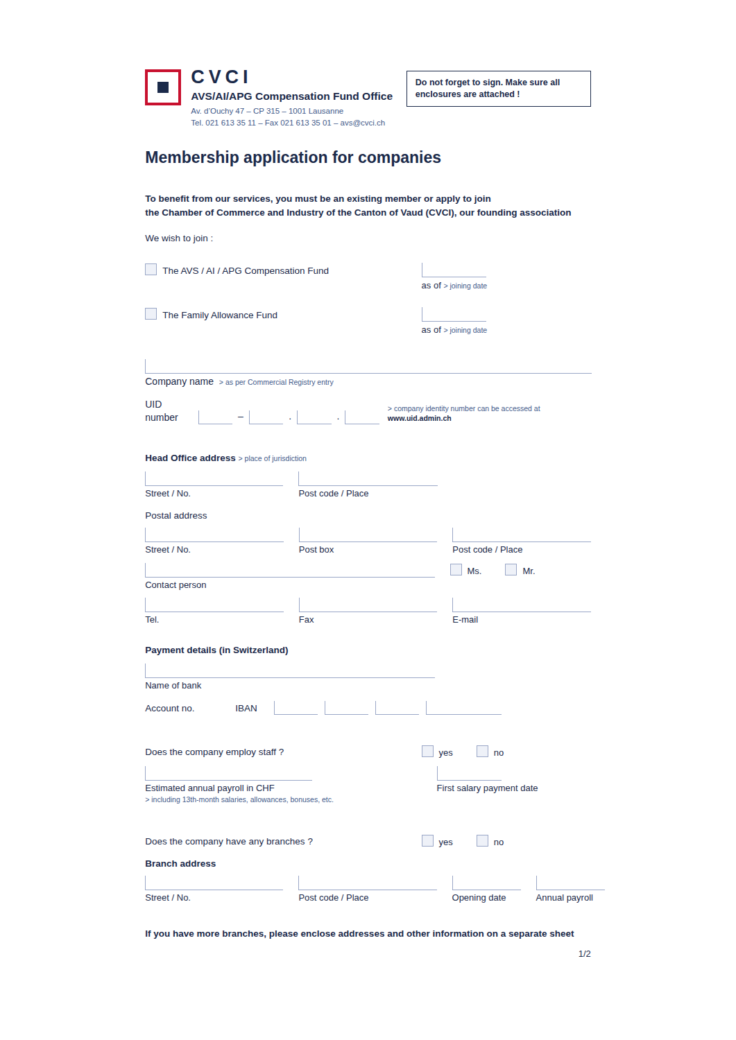CVCI
AVS/AI/APG Compensation Fund Office
Av. d’Ouchy 47 – CP 315 – 1001 Lausanne
Tel. 021 613 35 11 – Fax 021 613 35 01 – avs@cvci.ch
Do not forget to sign. Make sure all enclosures are attached !
Membership application for companies
To benefit from our services, you must be an existing member or apply to join
the Chamber of Commerce and Industry of the Canton of Vaud (CVCI), our founding association
We wish to join :
The AVS / AI / APG Compensation Fund
as of > joining date
The Family Allowance Fund
as of > joining date
Company name > as per Commercial Registry entry
UID number – . . > company identity number can be accessed at www.uid.admin.ch
Head Office address > place of jurisdiction
Street / No.
Post code / Place
Postal address
Street / No.
Post box
Post code / Place
Contact person
Ms. Mr.
Tel.
Fax
E-mail
Payment details (in Switzerland)
Name of bank
Account no. IBAN
Does the company employ staff ?
yes no
Estimated annual payroll in CHF
> including 13th-month salaries, allowances, bonuses, etc.
First salary payment date
Does the company have any branches ?
yes no
Branch address
Street / No.
Post code / Place
Opening date
Annual payroll
If you have more branches, please enclose addresses and other information on a separate sheet
1/2